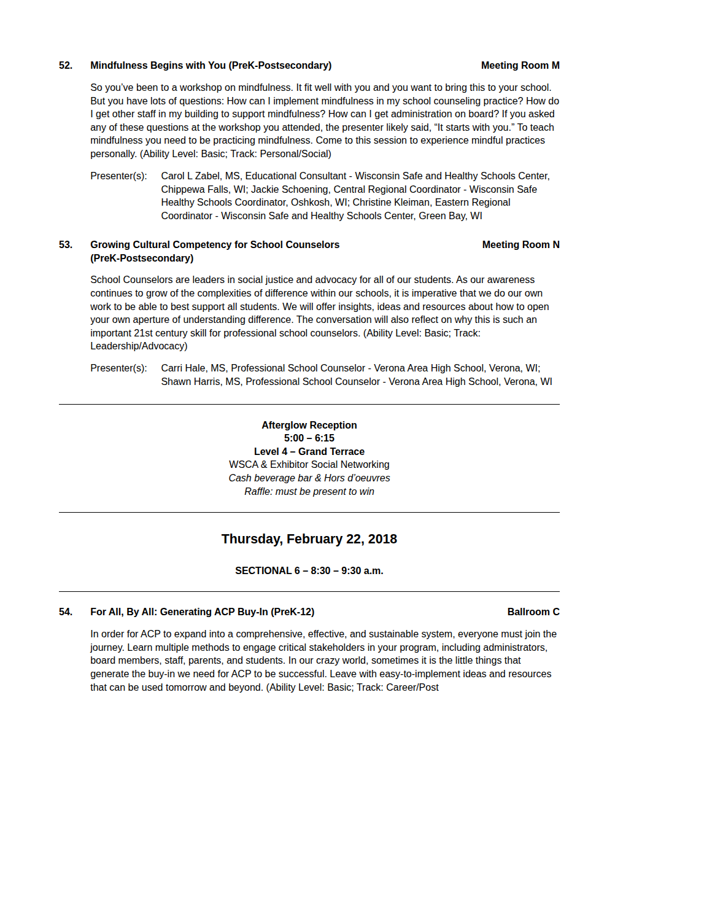52. Mindfulness Begins with You (PreK-Postsecondary) Meeting Room M
So you’ve been to a workshop on mindfulness. It fit well with you and you want to bring this to your school. But you have lots of questions: How can I implement mindfulness in my school counseling practice? How do I get other staff in my building to support mindfulness? How can I get administration on board? If you asked any of these questions at the workshop you attended, the presenter likely said, “It starts with you.” To teach mindfulness you need to be practicing mindfulness. Come to this session to experience mindful practices personally. (Ability Level: Basic; Track: Personal/Social)
Presenter(s): Carol L Zabel, MS, Educational Consultant - Wisconsin Safe and Healthy Schools Center, Chippewa Falls, WI; Jackie Schoening, Central Regional Coordinator - Wisconsin Safe Healthy Schools Coordinator, Oshkosh, WI; Christine Kleiman, Eastern Regional Coordinator - Wisconsin Safe and Healthy Schools Center, Green Bay, WI
53. Growing Cultural Competency for School Counselors
(PreK-Postsecondary) Meeting Room N
School Counselors are leaders in social justice and advocacy for all of our students. As our awareness continues to grow of the complexities of difference within our schools, it is imperative that we do our own work to be able to best support all students. We will offer insights, ideas and resources about how to open your own aperture of understanding difference. The conversation will also reflect on why this is such an important 21st century skill for professional school counselors. (Ability Level: Basic; Track: Leadership/Advocacy)
Presenter(s): Carri Hale, MS, Professional School Counselor - Verona Area High School, Verona, WI; Shawn Harris, MS, Professional School Counselor - Verona Area High School, Verona, WI
Afterglow Reception
5:00 – 6:15
Level 4 – Grand Terrace
WSCA & Exhibitor Social Networking
Cash beverage bar & Hors d’oeuvres
Raffle: must be present to win
Thursday, February 22, 2018
SECTIONAL 6 – 8:30 – 9:30 a.m.
54. For All, By All: Generating ACP Buy-In (PreK-12) Ballroom C
In order for ACP to expand into a comprehensive, effective, and sustainable system, everyone must join the journey. Learn multiple methods to engage critical stakeholders in your program, including administrators, board members, staff, parents, and students. In our crazy world, sometimes it is the little things that generate the buy-in we need for ACP to be successful. Leave with easy-to-implement ideas and resources that can be used tomorrow and beyond. (Ability Level: Basic; Track: Career/Post